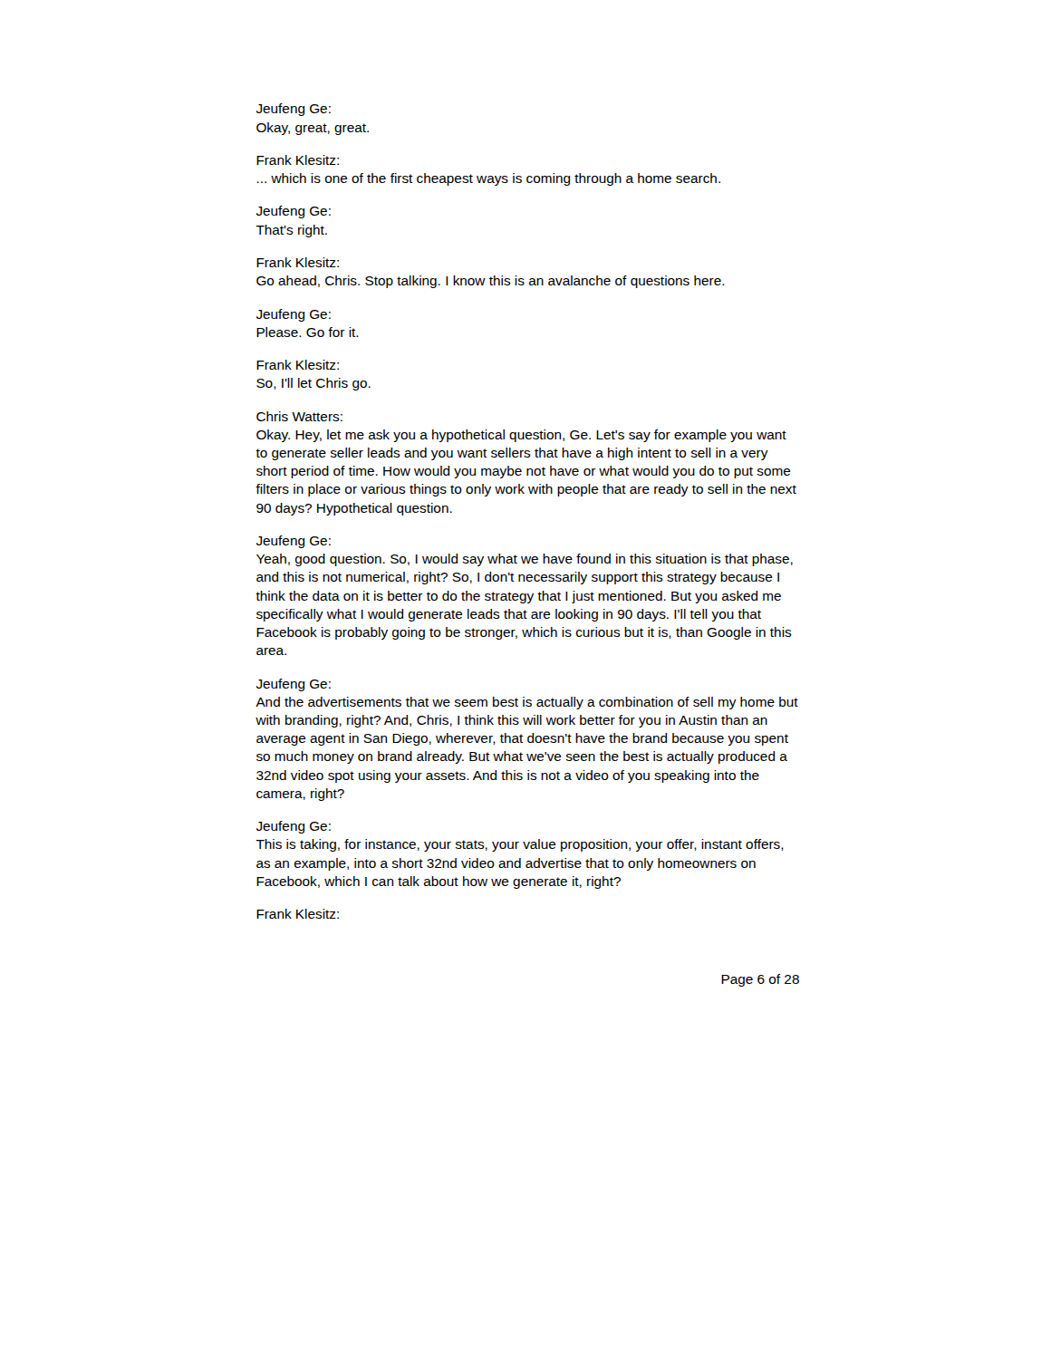Jeufeng Ge:
Okay, great, great.
Frank Klesitz:
... which is one of the first cheapest ways is coming through a home search.
Jeufeng Ge:
That's right.
Frank Klesitz:
Go ahead, Chris. Stop talking. I know this is an avalanche of questions here.
Jeufeng Ge:
Please. Go for it.
Frank Klesitz:
So, I'll let Chris go.
Chris Watters:
Okay. Hey, let me ask you a hypothetical question, Ge. Let's say for example you want to generate seller leads and you want sellers that have a high intent to sell in a very short period of time. How would you maybe not have or what would you do to put some filters in place or various things to only work with people that are ready to sell in the next 90 days? Hypothetical question.
Jeufeng Ge:
Yeah, good question. So, I would say what we have found in this situation is that phase, and this is not numerical, right? So, I don't necessarily support this strategy because I think the data on it is better to do the strategy that I just mentioned. But you asked me specifically what I would generate leads that are looking in 90 days. I'll tell you that Facebook is probably going to be stronger, which is curious but it is, than Google in this area.
Jeufeng Ge:
And the advertisements that we seem best is actually a combination of sell my home but with branding, right? And, Chris, I think this will work better for you in Austin than an average agent in San Diego, wherever, that doesn't have the brand because you spent so much money on brand already. But what we've seen the best is actually produced a 32nd video spot using your assets. And this is not a video of you speaking into the camera, right?
Jeufeng Ge:
This is taking, for instance, your stats, your value proposition, your offer, instant offers, as an example, into a short 32nd video and advertise that to only homeowners on Facebook, which I can talk about how we generate it, right?
Frank Klesitz:
Page 6 of 28